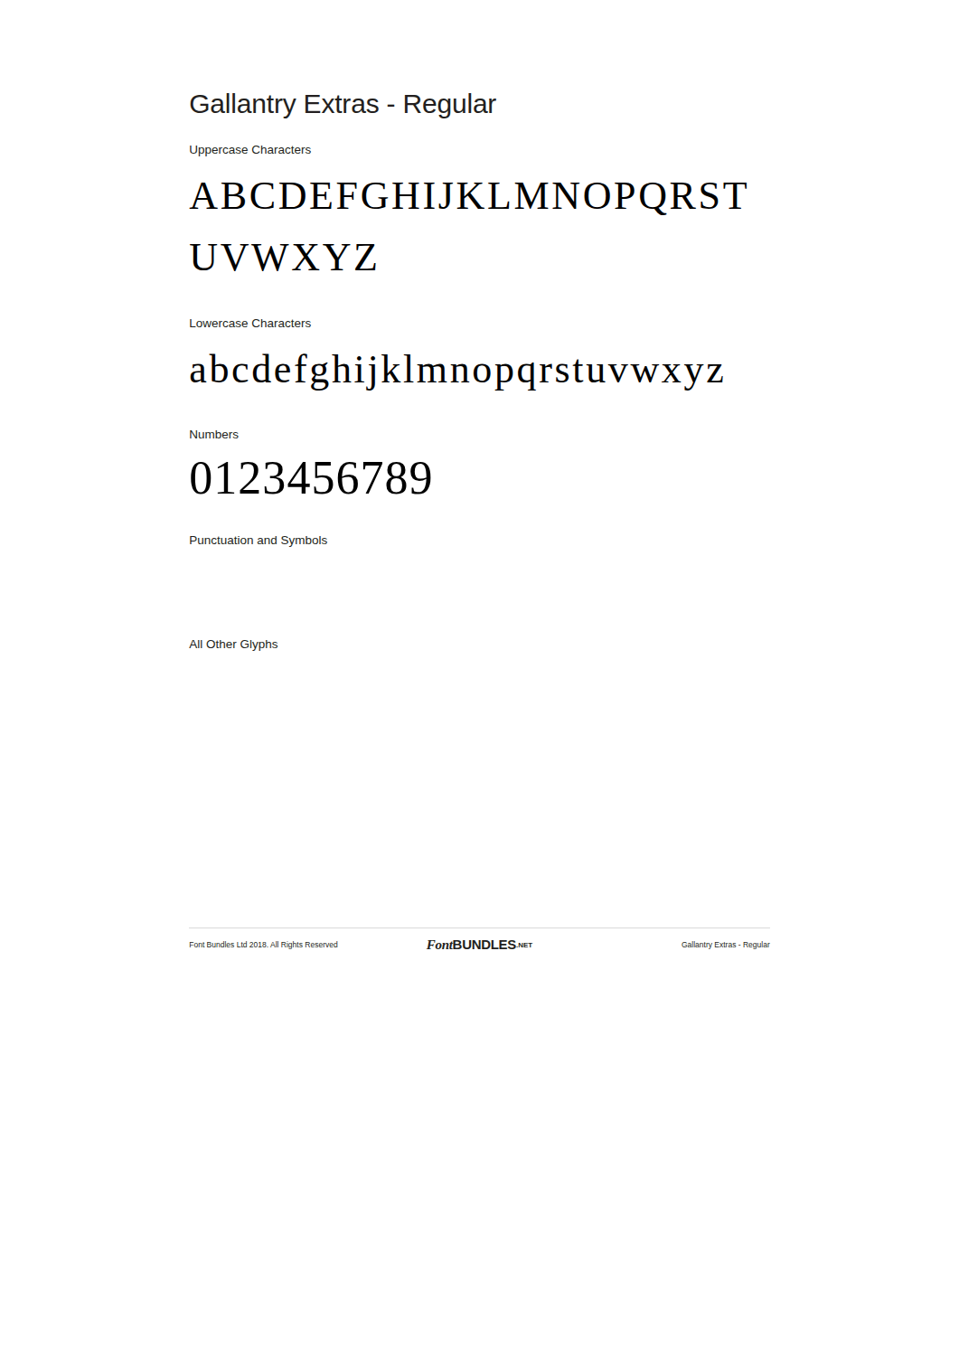Gallantry Extras - Regular
Uppercase Characters
ABCDEFGHIJKLMNOPQRSTUVWXYZ
Lowercase Characters
abcdefghijklmnopqrstuvwxyz
Numbers
0123456789
Punctuation and Symbols
All Other Glyphs
Font Bundles Ltd 2018. All Rights Reserved
Font BUNDLES.NET
Gallantry Extras - Regular